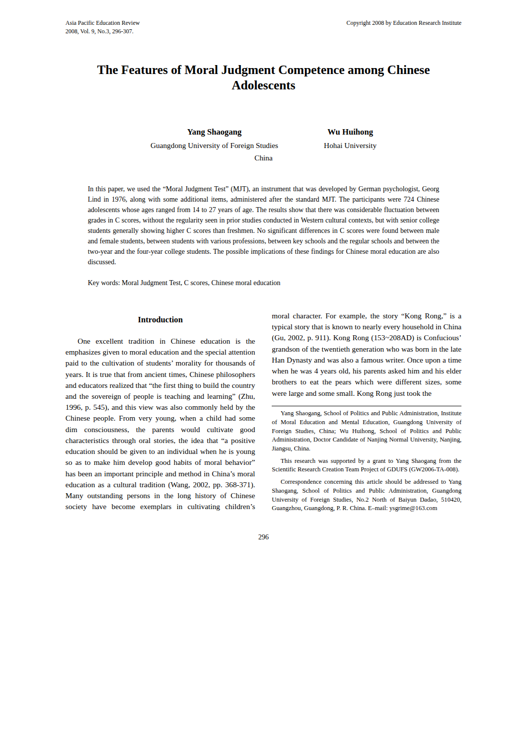Asia Pacific Education Review
2008, Vol. 9, No.3, 296-307.
Copyright 2008 by Education Research Institute
The Features of Moral Judgment Competence among Chinese
Adolescents
Yang Shaogang
Guangdong University of Foreign Studies
Wu Huihong
Hohai University
China
In this paper, we used the “Moral Judgment Test” (MJT), an instrument that was developed by German psychologist, Georg Lind in 1976, along with some additional items, administered after the standard MJT. The participants were 724 Chinese adolescents whose ages ranged from 14 to 27 years of age. The results show that there was considerable fluctuation between grades in C scores, without the regularity seen in prior studies conducted in Western cultural contexts, but with senior college students generally showing higher C scores than freshmen. No significant differences in C scores were found between male and female students, between students with various professions, between key schools and the regular schools and between the two-year and the four-year college students. The possible implications of these findings for Chinese moral education are also discussed.
Key words: Moral Judgment Test, C scores, Chinese moral education
Introduction
One excellent tradition in Chinese education is the emphasizes given to moral education and the special attention paid to the cultivation of students’ morality for thousands of years. It is true that from ancient times, Chinese philosophers and educators realized that “the first thing to build the country and the sovereign of people is teaching and learning” (Zhu, 1996, p. 545), and this view was also commonly held by the Chinese people. From very young, when a child had some dim consciousness, the parents would cultivate good characteristics through oral stories, the idea that “a positive education should be given to an individual when he is young so as to make him develop good habits of moral behavior” has been an important principle and method in China’s moral education as a cultural tradition (Wang, 2002, pp. 368-371). Many outstanding persons in the long history of Chinese society have become exemplars in cultivating children’s moral character. For example, the story “Kong Rong,” is a typical story that is known to nearly every household in China (Gu, 2002, p. 911). Kong Rong (153~208AD) is Confucious’ grandson of the twentieth generation who was born in the late Han Dynasty and was also a famous writer. Once upon a time when he was 4 years old, his parents asked him and his elder brothers to eat the pears which were different sizes, some were large and some small. Kong Rong just took the
Yang Shaogang, School of Politics and Public Administration, Institute of Moral Education and Mental Education, Guangdong University of Foreign Studies, China; Wu Huihong, School of Politics and Public Administration, Doctor Candidate of Nanjing Normal University, Nanjing, Jiangsu, China.
This research was supported by a grant to Yang Shaogang from the Scientific Research Creation Team Project of GDUFS (GW2006-TA-008).
Correspondence concerning this article should be addressed to Yang Shaogang, School of Politics and Public Administration, Guangdong University of Foreign Studies, No.2 North of Baiyun Dadao, 510420, Guangzhou, Guangdong, P. R. China. E–mail: ysgrime@163.com
296